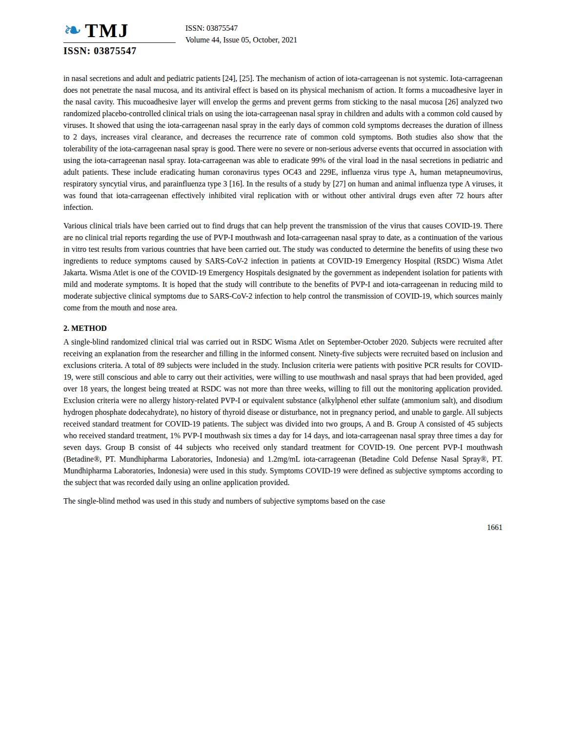❧ TMJ
ISSN: 03875547
ISSN: 03875547
Volume 44, Issue 05, October, 2021
in nasal secretions and adult and pediatric patients [24], [25]. The mechanism of action of iota-carrageenan is not systemic. Iota-carrageenan does not penetrate the nasal mucosa, and its antiviral effect is based on its physical mechanism of action. It forms a mucoadhesive layer in the nasal cavity. This mucoadhesive layer will envelop the germs and prevent germs from sticking to the nasal mucosa [26] analyzed two randomized placebo-controlled clinical trials on using the iota-carrageenan nasal spray in children and adults with a common cold caused by viruses. It showed that using the iota-carrageenan nasal spray in the early days of common cold symptoms decreases the duration of illness to 2 days, increases viral clearance, and decreases the recurrence rate of common cold symptoms. Both studies also show that the tolerability of the iota-carrageenan nasal spray is good. There were no severe or non-serious adverse events that occurred in association with using the iota-carrageenan nasal spray. Iota-carrageenan was able to eradicate 99% of the viral load in the nasal secretions in pediatric and adult patients. These include eradicating human coronavirus types OC43 and 229E, influenza virus type A, human metapneumovirus, respiratory syncytial virus, and parainfluenza type 3 [16]. In the results of a study by [27] on human and animal influenza type A viruses, it was found that iota-carrageenan effectively inhibited viral replication with or without other antiviral drugs even after 72 hours after infection.
Various clinical trials have been carried out to find drugs that can help prevent the transmission of the virus that causes COVID-19. There are no clinical trial reports regarding the use of PVP-I mouthwash and Iota-carrageenan nasal spray to date, as a continuation of the various in vitro test results from various countries that have been carried out. The study was conducted to determine the benefits of using these two ingredients to reduce symptoms caused by SARS-CoV-2 infection in patients at COVID-19 Emergency Hospital (RSDC) Wisma Atlet Jakarta. Wisma Atlet is one of the COVID-19 Emergency Hospitals designated by the government as independent isolation for patients with mild and moderate symptoms. It is hoped that the study will contribute to the benefits of PVP-I and iota-carrageenan in reducing mild to moderate subjective clinical symptoms due to SARS-CoV-2 infection to help control the transmission of COVID-19, which sources mainly come from the mouth and nose area.
2. METHOD
A single-blind randomized clinical trial was carried out in RSDC Wisma Atlet on September-October 2020. Subjects were recruited after receiving an explanation from the researcher and filling in the informed consent. Ninety-five subjects were recruited based on inclusion and exclusions criteria. A total of 89 subjects were included in the study. Inclusion criteria were patients with positive PCR results for COVID-19, were still conscious and able to carry out their activities, were willing to use mouthwash and nasal sprays that had been provided, aged over 18 years, the longest being treated at RSDC was not more than three weeks, willing to fill out the monitoring application provided. Exclusion criteria were no allergy history-related PVP-I or equivalent substance (alkylphenol ether sulfate (ammonium salt), and disodium hydrogen phosphate dodecahydrate), no history of thyroid disease or disturbance, not in pregnancy period, and unable to gargle. All subjects received standard treatment for COVID-19 patients. The subject was divided into two groups, A and B. Group A consisted of 45 subjects who received standard treatment, 1% PVP-I mouthwash six times a day for 14 days, and iota-carrageenan nasal spray three times a day for seven days. Group B consist of 44 subjects who received only standard treatment for COVID-19. One percent PVP-I mouthwash (Betadine®, PT. Mundhipharma Laboratories, Indonesia) and 1.2mg/mL iota-carrageenan (Betadine Cold Defense Nasal Spray®, PT. Mundhipharma Laboratories, Indonesia) were used in this study. Symptoms COVID-19 were defined as subjective symptoms according to the subject that was recorded daily using an online application provided.
The single-blind method was used in this study and numbers of subjective symptoms based on the case
1661